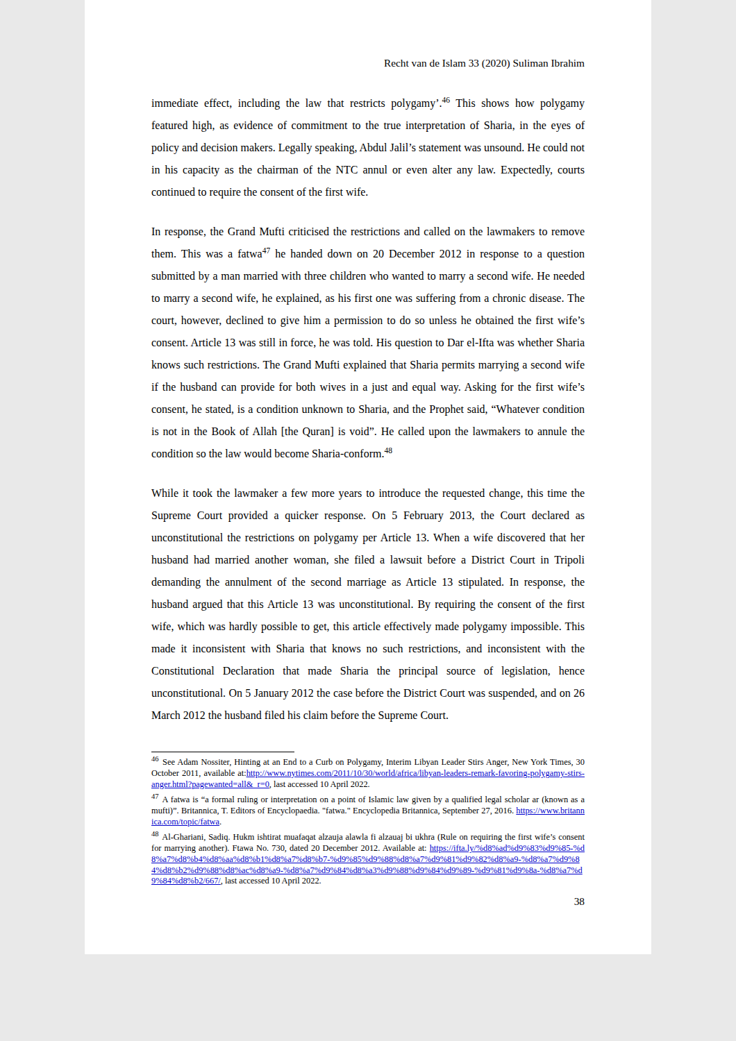Recht van de Islam 33 (2020) Suliman Ibrahim
immediate effect, including the law that restricts polygamy’.46 This shows how polygamy featured high, as evidence of commitment to the true interpretation of Sharia, in the eyes of policy and decision makers. Legally speaking, Abdul Jalil’s statement was unsound. He could not in his capacity as the chairman of the NTC annul or even alter any law. Expectedly, courts continued to require the consent of the first wife.
In response, the Grand Mufti criticised the restrictions and called on the lawmakers to remove them. This was a fatwa47 he handed down on 20 December 2012 in response to a question submitted by a man married with three children who wanted to marry a second wife. He needed to marry a second wife, he explained, as his first one was suffering from a chronic disease. The court, however, declined to give him a permission to do so unless he obtained the first wife’s consent. Article 13 was still in force, he was told. His question to Dar el-Ifta was whether Sharia knows such restrictions. The Grand Mufti explained that Sharia permits marrying a second wife if the husband can provide for both wives in a just and equal way. Asking for the first wife’s consent, he stated, is a condition unknown to Sharia, and the Prophet said, “Whatever condition is not in the Book of Allah [the Quran] is void”. He called upon the lawmakers to annule the condition so the law would become Sharia-conform.48
While it took the lawmaker a few more years to introduce the requested change, this time the Supreme Court provided a quicker response. On 5 February 2013, the Court declared as unconstitutional the restrictions on polygamy per Article 13. When a wife discovered that her husband had married another woman, she filed a lawsuit before a District Court in Tripoli demanding the annulment of the second marriage as Article 13 stipulated. In response, the husband argued that this Article 13 was unconstitutional. By requiring the consent of the first wife, which was hardly possible to get, this article effectively made polygamy impossible. This made it inconsistent with Sharia that knows no such restrictions, and inconsistent with the Constitutional Declaration that made Sharia the principal source of legislation, hence unconstitutional. On 5 January 2012 the case before the District Court was suspended, and on 26 March 2012 the husband filed his claim before the Supreme Court.
46 See Adam Nossiter, Hinting at an End to a Curb on Polygamy, Interim Libyan Leader Stirs Anger, New York Times, 30 October 2011, available at:http://www.nytimes.com/2011/10/30/world/africa/libyan-leaders-remark-favoring-polygamy-stirs-anger.html?pagewanted=all&_r=0, last accessed 10 April 2022.
47 A fatwa is “a formal ruling or interpretation on a point of Islamic law given by a qualified legal scholar ar (known as a mufti)”. Britannica, T. Editors of Encyclopaedia. "fatwa." Encyclopedia Britannica, September 27, 2016. https://www.britannica.com/topic/fatwa.
48 Al-Ghariani, Sadiq. Hukm ishtirat muafaqat alzauja alawla fi alzauaj bi ukhra (Rule on requiring the first wife’s consent for marrying another). Ftawa No. 730, dated 20 December 2012. Available at: https://ifta.ly/%d8%ad%d9%83%d9%85-%d8%a7%d8%b4%d8%aa%d8%b1%d8%a7%d8%b7-%d9%85%d9%88%d8%a7%d9%81%d9%82%d8%a9-%d8%a7%d9%84%d8%b2%d9%88%d8%ac%d8%a9-%d8%a7%d9%84%d8%a3%d9%88%d9%84%d9%89-%d9%81%d9%8a-%d8%a7%d9%84%d8%b2/667/, last accessed 10 April 2022.
38